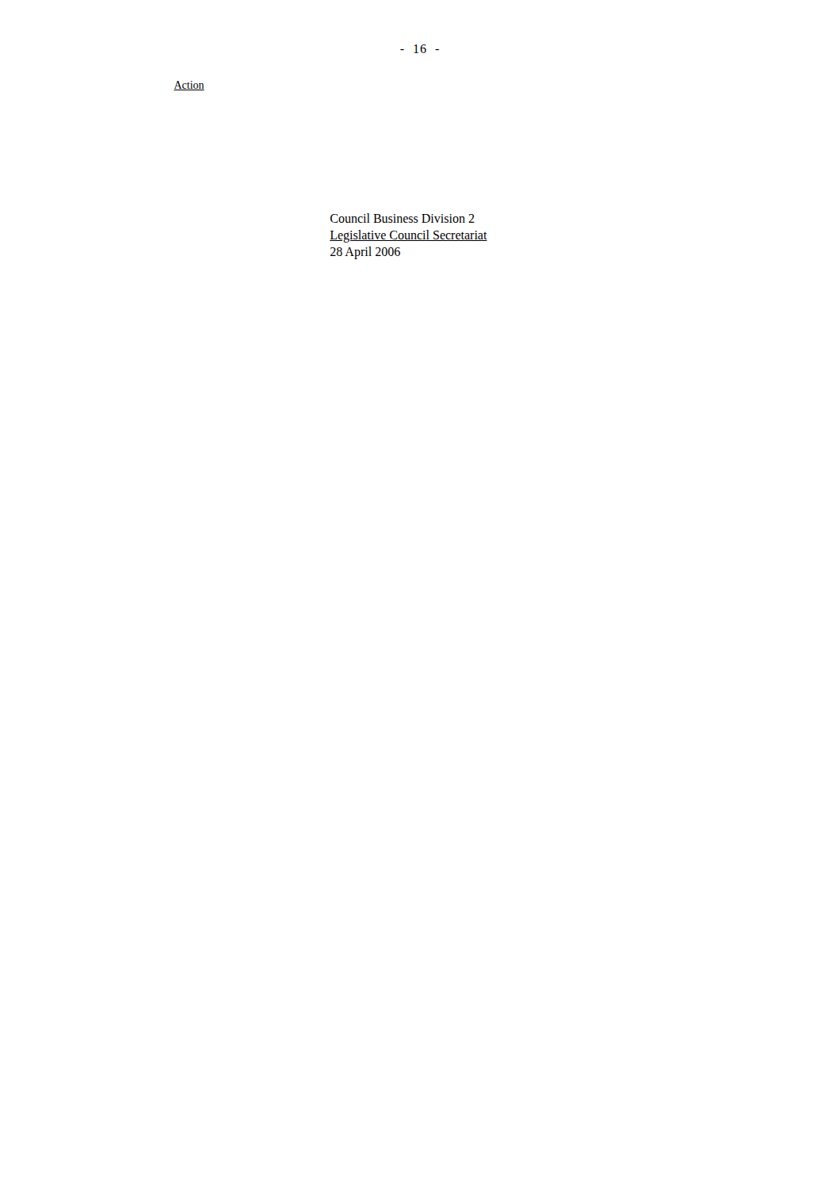- 16 -
Action
Council Business Division 2
Legislative Council Secretariat
28 April 2006